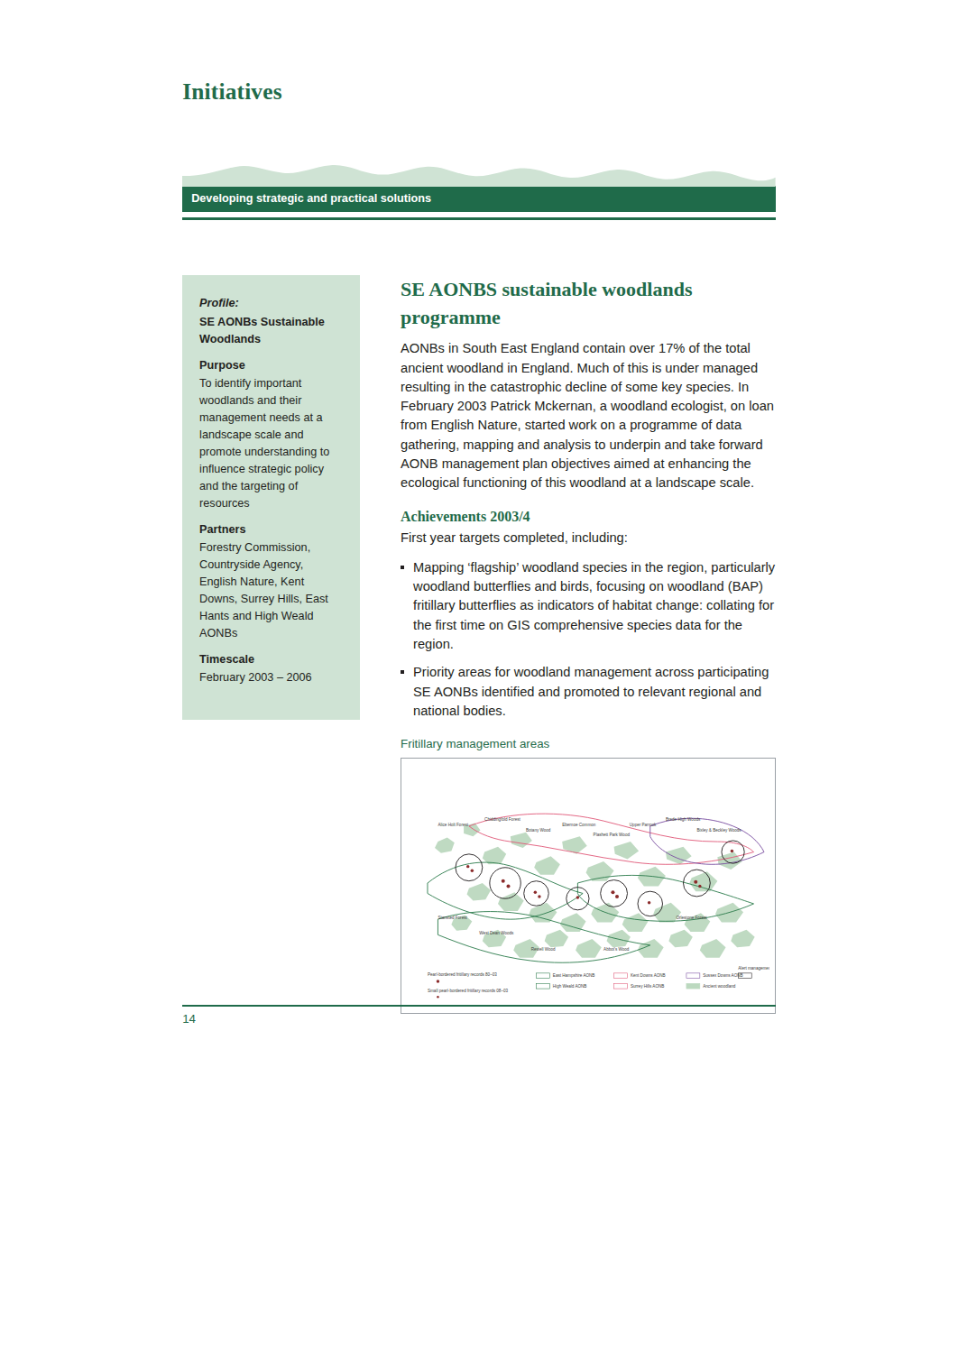Initiatives
Developing strategic and practical solutions
Profile:
SE AONBs Sustainable Woodlands
Purpose
To identify important woodlands and their management needs at a landscape scale and promote understanding to influence strategic policy and the targeting of resources
Partners
Forestry Commission, Countryside Agency, English Nature, Kent Downs, Surrey Hills, East Hants and High Weald AONBs
Timescale
February 2003 – 2006
SE AONBS sustainable woodlands programme
AONBs in South East England contain over 17% of the total ancient woodland in England. Much of this is under managed resulting in the catastrophic decline of some key species. In February 2003 Patrick Mckernan, a woodland ecologist, on loan from English Nature, started work on a programme of data gathering, mapping and analysis to underpin and take forward AONB management plan objectives aimed at enhancing the ecological functioning of this woodland at a landscape scale.
Achievements 2003/4
First year targets completed, including:
Mapping ‘flagship’ woodland species in the region, particularly woodland butterflies and birds, focusing on woodland (BAP) fritillary butterflies as indicators of habitat change: collating for the first time on GIS comprehensive species data for the region.
Priority areas for woodland management across participating SE AONBs identified and promoted to relevant regional and national bodies.
Fritillary management areas
Alice Holt Forest Chiddingfold Forest Botany Wood Ebernoe Common Plashett Park Wood Upper Parrock Brede High Woods Bixley & Beckley Woods Stansted Forest West Dean Woods Rewell Wood Abbot's Wood Orlestone Forest Pearl-bordered fritillary records 80–03 Small pearl-bordered fritillary records 08–03 East Hampshire AONB High Weald AONB Kent Downs AONB Surrey Hills AONB Sussex Downs AONB Ancient woodland Alert management buffer
14